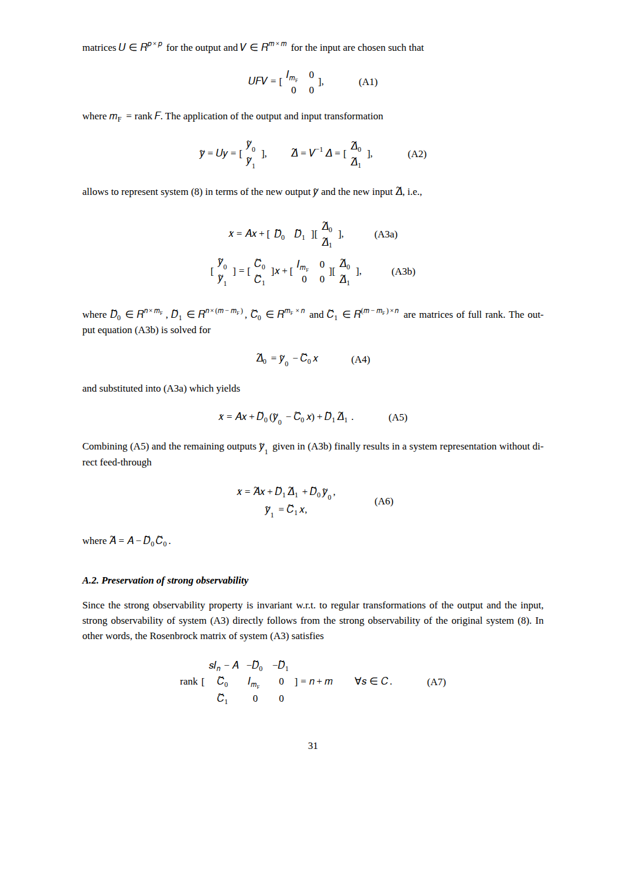matrices U∈Rp×p for the output and V∈Rm×m for the input are chosen such that
UFV = [ ImF0 00 ] ,
(A1)
where mF=rankF. The application of the output and input transformation
y~ = Uy = [ y~0 y~1 ] , Δ~ = V−1 Δ = [ Δ~0 Δ~1 ] ,
(A2)
allows to represent system (8) in terms of the new output y~ and the new input Δ~, i.e.,
x˙ = Ax + [ D~0 D~1 ] [ Δ~0 Δ~1 ] ,
(A3a)
[ y~0 y~1 ] = [ C~0 C~1 ] x + [ ImF0 00 ] [ Δ~0 Δ~1 ] ,
(A3b)
where D~0∈Rn×mF, D~1∈Rn×(m−mF), C~0∈RmF×n and C~1∈R(m−mF)×n are matrices of full rank. The output equation (A3b) is solved for
Δ~0 = y~0 − C~0 x
(A4)
and substituted into (A3a) which yields
x˙ = Ax + D~0 ( y~0 − C~0 x ) + D~1 Δ~1 .
(A5)
Combining (A5) and the remaining outputs y~1 given in (A3b) finally results in a system representation without direct feed-through
x˙ = A~ x + D~1 Δ~1 + D~0 y~0 , y~1 = C~1 x ,
(A6)
where A~=A−D~0C~0.
A.2. Preservation of strong observability
Since the strong observability property is invariant w.r.t. to regular transformations of the output and the input, strong observability of system (A3) directly follows from the strong observability of the original system (8). In other words, the Rosenbrock matrix of system (A3) satisfies
rank [ sIn−A −D~0 −D~1 C~0 ImF 0 C~1 0 0 ] = n+m ∀s∈C .
(A7)
31